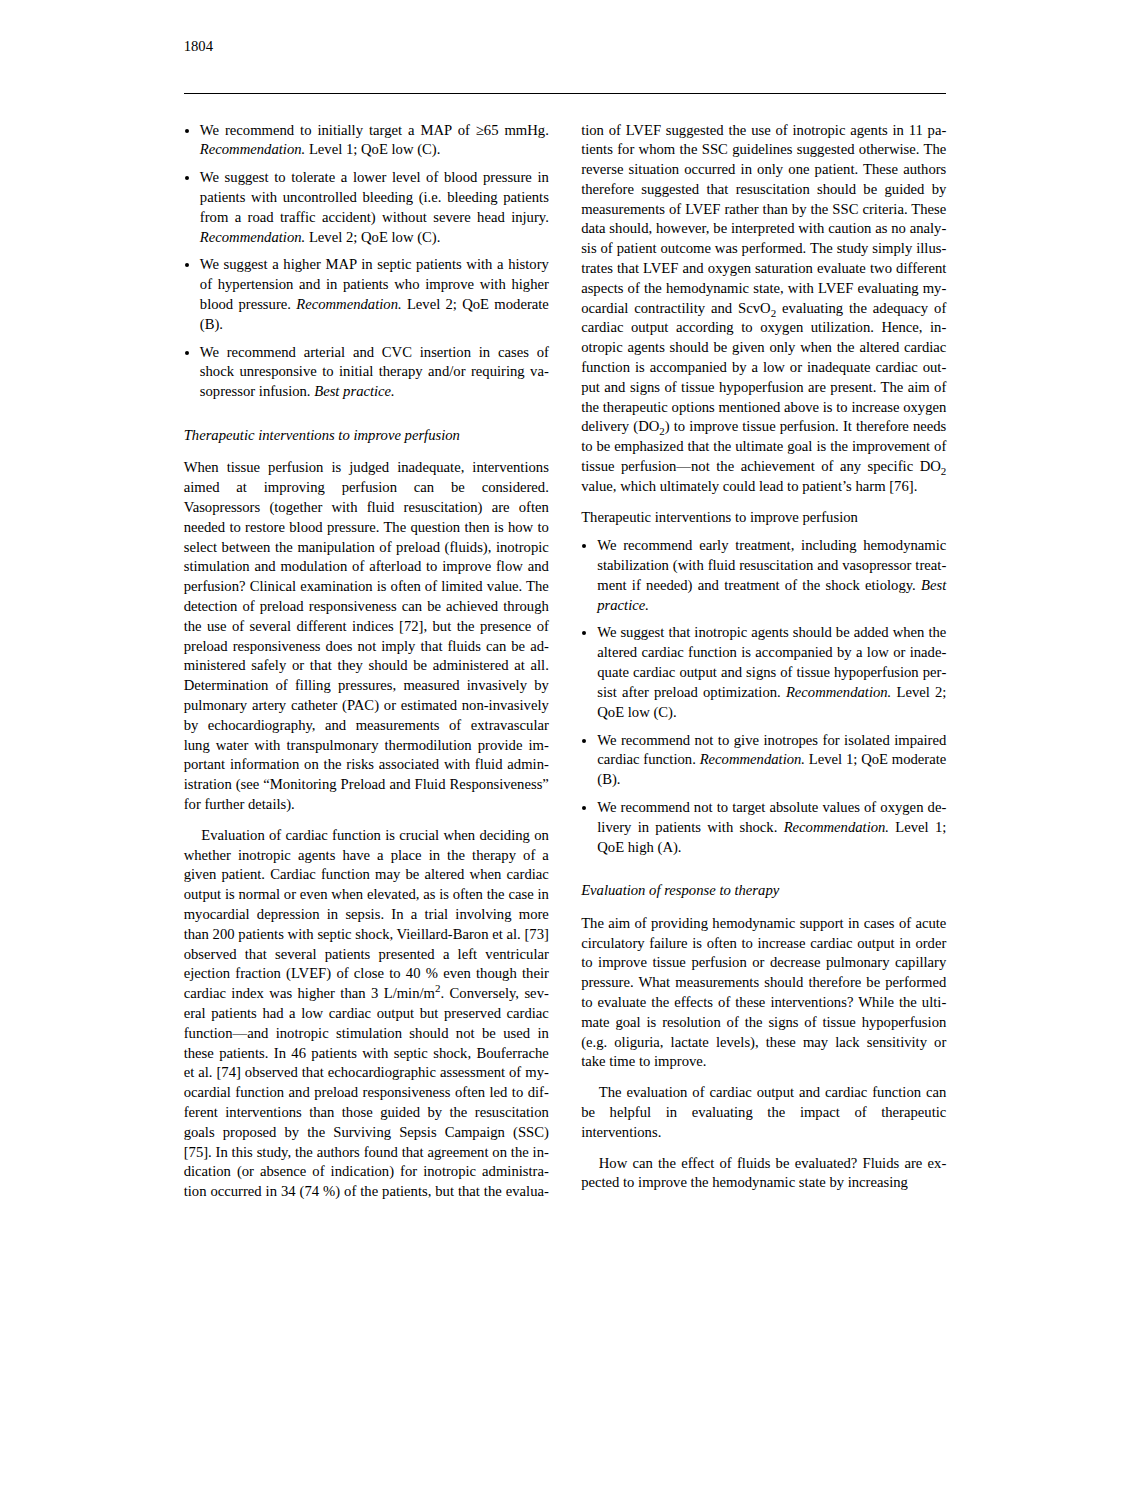1804
We recommend to initially target a MAP of ≥65 mmHg. Recommendation. Level 1; QoE low (C).
We suggest to tolerate a lower level of blood pressure in patients with uncontrolled bleeding (i.e. bleeding patients from a road traffic accident) without severe head injury. Recommendation. Level 2; QoE low (C).
We suggest a higher MAP in septic patients with a history of hypertension and in patients who improve with higher blood pressure. Recommendation. Level 2; QoE moderate (B).
We recommend arterial and CVC insertion in cases of shock unresponsive to initial therapy and/or requiring vasopressor infusion. Best practice.
Therapeutic interventions to improve perfusion
When tissue perfusion is judged inadequate, interventions aimed at improving perfusion can be considered. Vasopressors (together with fluid resuscitation) are often needed to restore blood pressure. The question then is how to select between the manipulation of preload (fluids), inotropic stimulation and modulation of afterload to improve flow and perfusion? Clinical examination is often of limited value. The detection of preload responsiveness can be achieved through the use of several different indices [72], but the presence of preload responsiveness does not imply that fluids can be administered safely or that they should be administered at all. Determination of filling pressures, measured invasively by pulmonary artery catheter (PAC) or estimated non-invasively by echocardiography, and measurements of extravascular lung water with transpulmonary thermodilution provide important information on the risks associated with fluid administration (see “Monitoring Preload and Fluid Responsiveness” for further details).
Evaluation of cardiac function is crucial when deciding on whether inotropic agents have a place in the therapy of a given patient. Cardiac function may be altered when cardiac output is normal or even when elevated, as is often the case in myocardial depression in sepsis. In a trial involving more than 200 patients with septic shock, Vieillard-Baron et al. [73] observed that several patients presented a left ventricular ejection fraction (LVEF) of close to 40 % even though their cardiac index was higher than 3 L/min/m2. Conversely, several patients had a low cardiac output but preserved cardiac function—and inotropic stimulation should not be used in these patients. In 46 patients with septic shock, Bouferrache et al. [74] observed that echocardiographic assessment of myocardial function and preload responsiveness often led to different interventions than those guided by the resuscitation goals proposed by the Surviving Sepsis Campaign (SSC) [75]. In this study, the authors found that agreement on the indication (or absence of indication) for inotropic administration occurred in 34 (74 %) of the patients, but that the evaluation of LVEF suggested the use of inotropic agents in 11 patients for whom the SSC guidelines suggested otherwise. The reverse situation occurred in only one patient. These authors therefore suggested that resuscitation should be guided by measurements of LVEF rather than by the SSC criteria. These data should, however, be interpreted with caution as no analysis of patient outcome was performed. The study simply illustrates that LVEF and oxygen saturation evaluate two different aspects of the hemodynamic state, with LVEF evaluating myocardial contractility and ScvO2 evaluating the adequacy of cardiac output according to oxygen utilization. Hence, inotropic agents should be given only when the altered cardiac function is accompanied by a low or inadequate cardiac output and signs of tissue hypoperfusion are present. The aim of the therapeutic options mentioned above is to increase oxygen delivery (DO2) to improve tissue perfusion. It therefore needs to be emphasized that the ultimate goal is the improvement of tissue perfusion—not the achievement of any specific DO2 value, which ultimately could lead to patient’s harm [76].
Therapeutic interventions to improve perfusion
We recommend early treatment, including hemodynamic stabilization (with fluid resuscitation and vasopressor treatment if needed) and treatment of the shock etiology. Best practice.
We suggest that inotropic agents should be added when the altered cardiac function is accompanied by a low or inadequate cardiac output and signs of tissue hypoperfusion persist after preload optimization. Recommendation. Level 2; QoE low (C).
We recommend not to give inotropes for isolated impaired cardiac function. Recommendation. Level 1; QoE moderate (B).
We recommend not to target absolute values of oxygen delivery in patients with shock. Recommendation. Level 1; QoE high (A).
Evaluation of response to therapy
The aim of providing hemodynamic support in cases of acute circulatory failure is often to increase cardiac output in order to improve tissue perfusion or decrease pulmonary capillary pressure. What measurements should therefore be performed to evaluate the effects of these interventions? While the ultimate goal is resolution of the signs of tissue hypoperfusion (e.g. oliguria, lactate levels), these may lack sensitivity or take time to improve.
The evaluation of cardiac output and cardiac function can be helpful in evaluating the impact of therapeutic interventions.
How can the effect of fluids be evaluated? Fluids are expected to improve the hemodynamic state by increasing